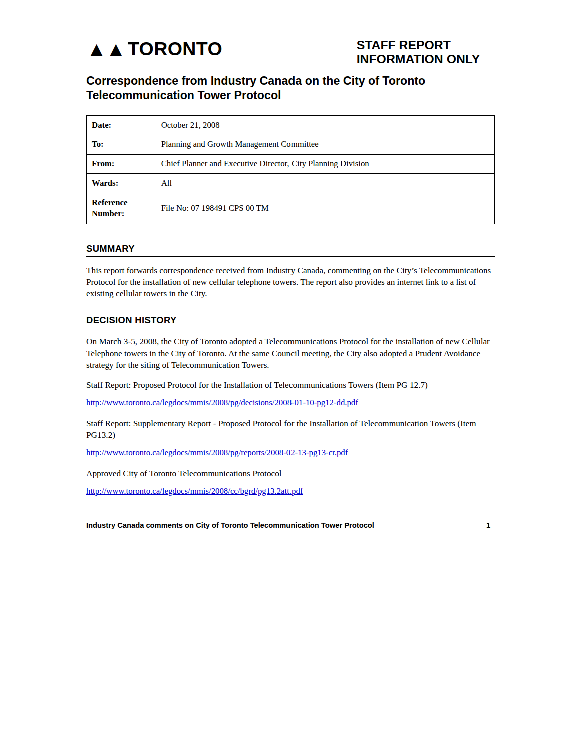▲▲ TORONTO
STAFF REPORT
INFORMATION ONLY
Correspondence from Industry Canada on the City of Toronto Telecommunication Tower Protocol
| Date: | October 21, 2008 |
| To: | Planning and Growth Management Committee |
| From: | Chief Planner and Executive Director, City Planning Division |
| Wards: | All |
| Reference Number: | File No: 07 198491 CPS 00 TM |
SUMMARY
This report forwards correspondence received from Industry Canada, commenting on the City’s Telecommunications Protocol for the installation of new cellular telephone towers. The report also provides an internet link to a list of existing cellular towers in the City.
DECISION HISTORY
On March 3-5, 2008, the City of Toronto adopted a Telecommunications Protocol for the installation of new Cellular Telephone towers in the City of Toronto. At the same Council meeting, the City also adopted a Prudent Avoidance strategy for the siting of Telecommunication Towers.
Staff Report: Proposed Protocol for the Installation of Telecommunications Towers (Item PG 12.7)
http://www.toronto.ca/legdocs/mmis/2008/pg/decisions/2008-01-10-pg12-dd.pdf
Staff Report: Supplementary Report - Proposed Protocol for the Installation of Telecommunication Towers (Item PG13.2)
http://www.toronto.ca/legdocs/mmis/2008/pg/reports/2008-02-13-pg13-cr.pdf
Approved City of Toronto Telecommunications Protocol
http://www.toronto.ca/legdocs/mmis/2008/cc/bgrd/pg13.2att.pdf
Industry Canada comments on City of Toronto Telecommunication Tower Protocol 1